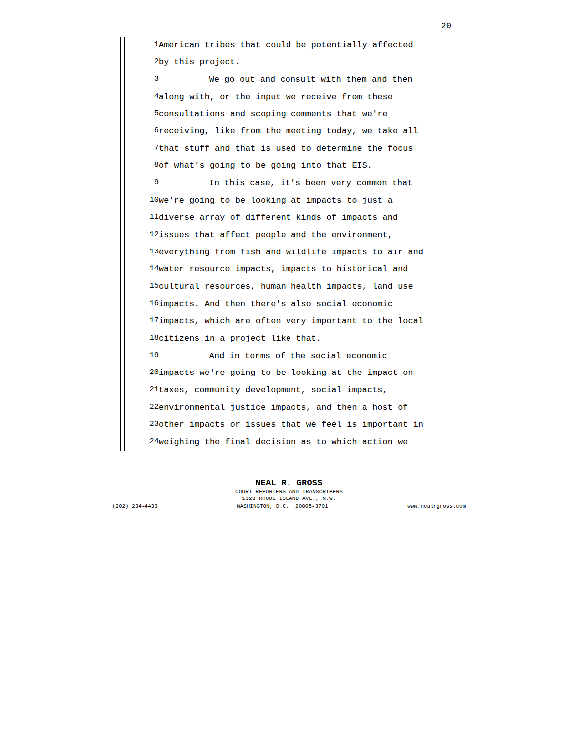20
| 1 | American tribes that could be potentially affected |
| 2 | by this project. |
| 3 | We go out and consult with them and then |
| 4 | along with, or the input we receive from these |
| 5 | consultations and scoping comments that we're |
| 6 | receiving, like from the meeting today, we take all |
| 7 | that stuff and that is used to determine the focus |
| 8 | of what's going to be going into that EIS. |
| 9 | In this case, it's been very common that |
| 10 | we're going to be looking at impacts to just a |
| 11 | diverse array of different kinds of impacts and |
| 12 | issues that affect people and the environment, |
| 13 | everything from fish and wildlife impacts to air and |
| 14 | water resource impacts, impacts to historical and |
| 15 | cultural resources, human health impacts, land use |
| 16 | impacts. And then there's also social economic |
| 17 | impacts, which are often very important to the local |
| 18 | citizens in a project like that. |
| 19 | And in terms of the social economic |
| 20 | impacts we're going to be looking at the impact on |
| 21 | taxes, community development, social impacts, |
| 22 | environmental justice impacts, and then a host of |
| 23 | other impacts or issues that we feel is important in |
| 24 | weighing the final decision as to which action we |
NEAL R. GROSS
COURT REPORTERS AND TRANSCRIBERS
1323 RHODE ISLAND AVE., N.W.
(202) 234-4433 WASHINGTON, D.C. 20005-3701 www.nealrgross.com